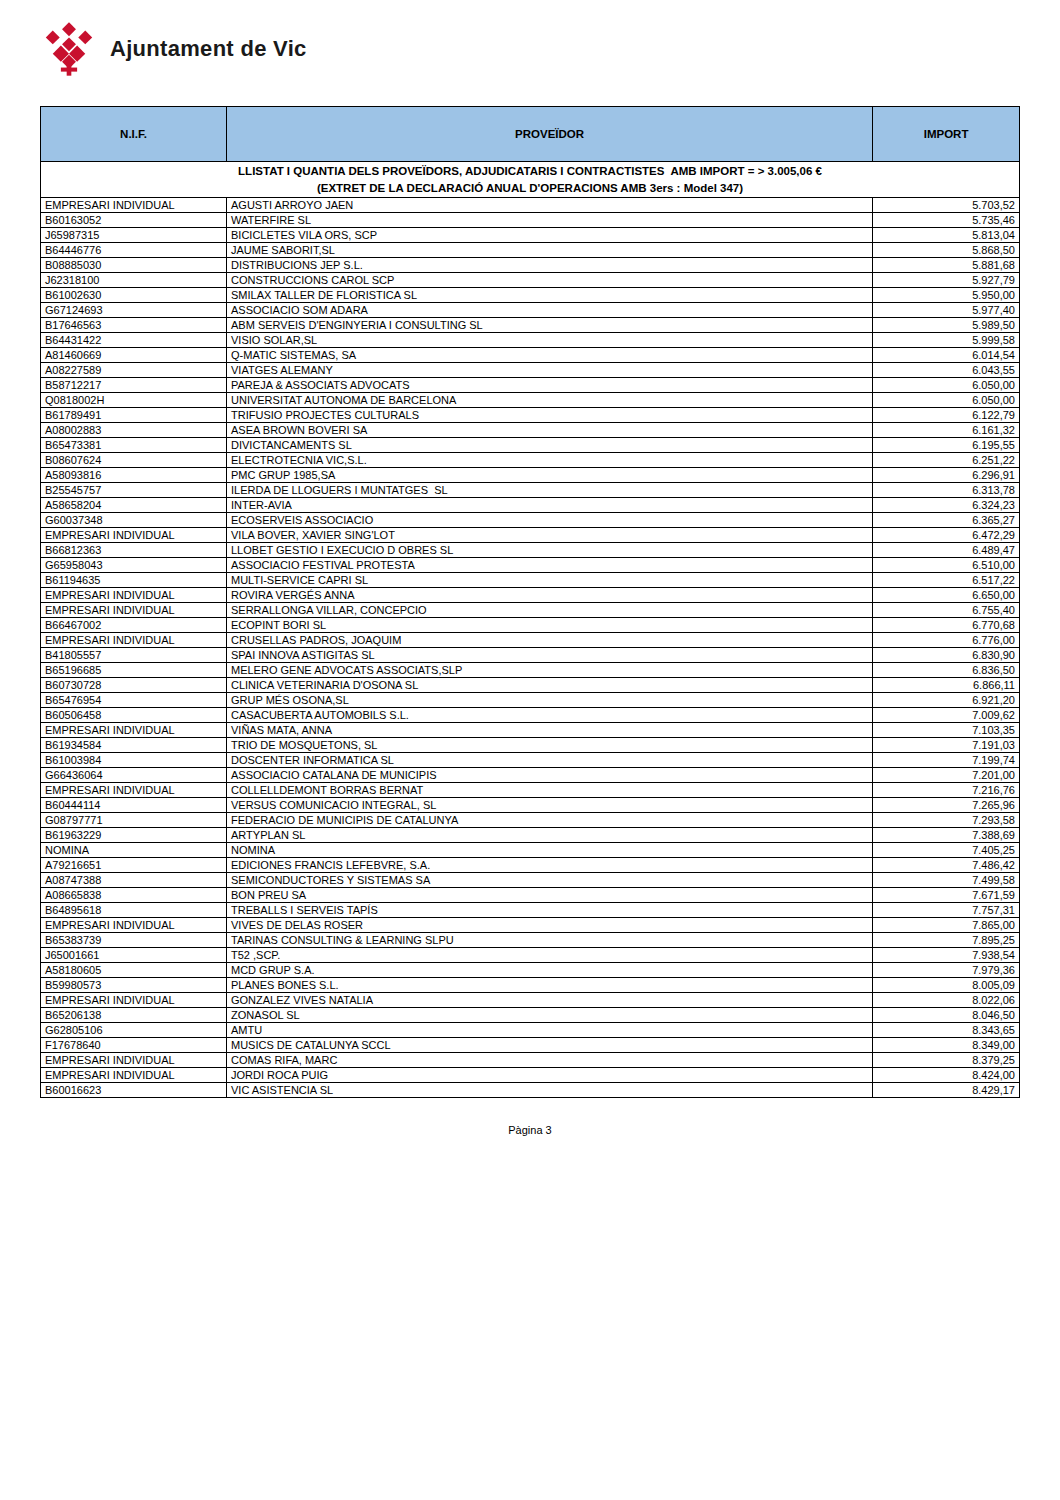Ajuntament de Vic
| LLISTAT I QUANTIA DELS PROVEÏDORS, ADJUDICATARIS I CONTRACTISTES AMB IMPORT = > 3.005,06 € (EXTRET DE LA DECLARACIÓ ANUAL D'OPERACIONS AMB 3ers : Model 347) |
| N.I.F. | PROVEÏDOR | IMPORT |
| EMPRESARI INDIVIDUAL | AGUSTI ARROYO JAEN | 5.703,52 |
| B60163052 | WATERFIRE SL | 5.735,46 |
| J65987315 | BICICLETES VILA ORS, SCP | 5.813,04 |
| B64446776 | JAUME SABORIT,SL | 5.868,50 |
| B08885030 | DISTRIBUCIONS JEP S.L. | 5.881,68 |
| J62318100 | CONSTRUCCIONS CAROL SCP | 5.927,79 |
| B61002630 | SMILAX TALLER DE FLORISTICA SL | 5.950,00 |
| G67124693 | ASSOCIACIO SOM ADARA | 5.977,40 |
| B17646563 | ABM SERVEIS D'ENGINYERIA I CONSULTING SL | 5.989,50 |
| B64431422 | VISIO SOLAR,SL | 5.999,58 |
| A81460669 | Q-MATIC SISTEMAS, SA | 6.014,54 |
| A08227589 | VIATGES ALEMANY | 6.043,55 |
| B58712217 | PAREJA & ASSOCIATS ADVOCATS | 6.050,00 |
| Q0818002H | UNIVERSITAT AUTONOMA DE BARCELONA | 6.050,00 |
| B61789491 | TRIFUSIO PROJECTES CULTURALS | 6.122,79 |
| A08002883 | ASEA BROWN BOVERI SA | 6.161,32 |
| B65473381 | DIVICTANCAMENTS SL | 6.195,55 |
| B08607624 | ELECTROTECNIA VIC,S.L. | 6.251,22 |
| A58093816 | PMC GRUP 1985,SA | 6.296,91 |
| B25545757 | ILERDA DE LLOGUERS I MUNTATGES SL | 6.313,78 |
| A58658204 | INTER-AVIA | 6.324,23 |
| G60037348 | ECOSERVEIS ASSOCIACIO | 6.365,27 |
| EMPRESARI INDIVIDUAL | VILA BOVER, XAVIER SING'LOT | 6.472,29 |
| B66812363 | LLOBET GESTIO I EXECUCIO D OBRES SL | 6.489,47 |
| G65958043 | ASSOCIACIO FESTIVAL PROTESTA | 6.510,00 |
| B61194635 | MULTI-SERVICE CAPRI SL | 6.517,22 |
| EMPRESARI INDIVIDUAL | ROVIRA VERGÉS ANNA | 6.650,00 |
| EMPRESARI INDIVIDUAL | SERRALLONGA VILLAR, CONCEPCIO | 6.755,40 |
| B66467002 | ECOPINT BORI SL | 6.770,68 |
| EMPRESARI INDIVIDUAL | CRUSELLAS PADROS, JOAQUIM | 6.776,00 |
| B41805557 | SPAI INNOVA ASTIGITAS SL | 6.830,90 |
| B65196685 | MELERO GENE ADVOCATS ASSOCIATS,SLP | 6.836,50 |
| B60730728 | CLINICA VETERINARIA D'OSONA SL | 6.866,11 |
| B65476954 | GRUP MÉS OSONA,SL | 6.921,20 |
| B60506458 | CASACUBERTA AUTOMOBILS S.L. | 7.009,62 |
| EMPRESARI INDIVIDUAL | VIÑAS MATA, ANNA | 7.103,35 |
| B61934584 | TRIO DE MOSQUETONS, SL | 7.191,03 |
| B61003984 | DOSCENTER INFORMATICA SL | 7.199,74 |
| G66436064 | ASSOCIACIO CATALANA DE MUNICIPIS | 7.201,00 |
| EMPRESARI INDIVIDUAL | COLLELLDEMONT BORRAS BERNAT | 7.216,76 |
| B60444114 | VERSUS COMUNICACIO INTEGRAL, SL | 7.265,96 |
| G08797771 | FEDERACIO DE MUNICIPIS DE CATALUNYA | 7.293,58 |
| B61963229 | ARTYPLAN SL | 7.388,69 |
| NOMINA | NOMINA | 7.405,25 |
| A79216651 | EDICIONES FRANCIS LEFEBVRE, S.A. | 7.486,42 |
| A08747388 | SEMICONDUCTORES Y SISTEMAS SA | 7.499,58 |
| A08665838 | BON PREU SA | 7.671,59 |
| B64895618 | TREBALLS I SERVEIS TAPÍS | 7.757,31 |
| EMPRESARI INDIVIDUAL | VIVES DE DELAS ROSER | 7.865,00 |
| B65383739 | TARINAS CONSULTING & LEARNING SLPU | 7.895,25 |
| J65001661 | T52 ,SCP. | 7.938,54 |
| A58180605 | MCD GRUP S.A. | 7.979,36 |
| B59980573 | PLANES BONES S.L. | 8.005,09 |
| EMPRESARI INDIVIDUAL | GONZALEZ VIVES NATALIA | 8.022,06 |
| B65206138 | ZONASOL SL | 8.046,50 |
| G62805106 | AMTU | 8.343,65 |
| F17678640 | MUSICS DE CATALUNYA SCCL | 8.349,00 |
| EMPRESARI INDIVIDUAL | COMAS RIFA, MARC | 8.379,25 |
| EMPRESARI INDIVIDUAL | JORDI ROCA PUIG | 8.424,00 |
| B60016623 | VIC ASISTENCIA SL | 8.429,17 |
Pàgina 3